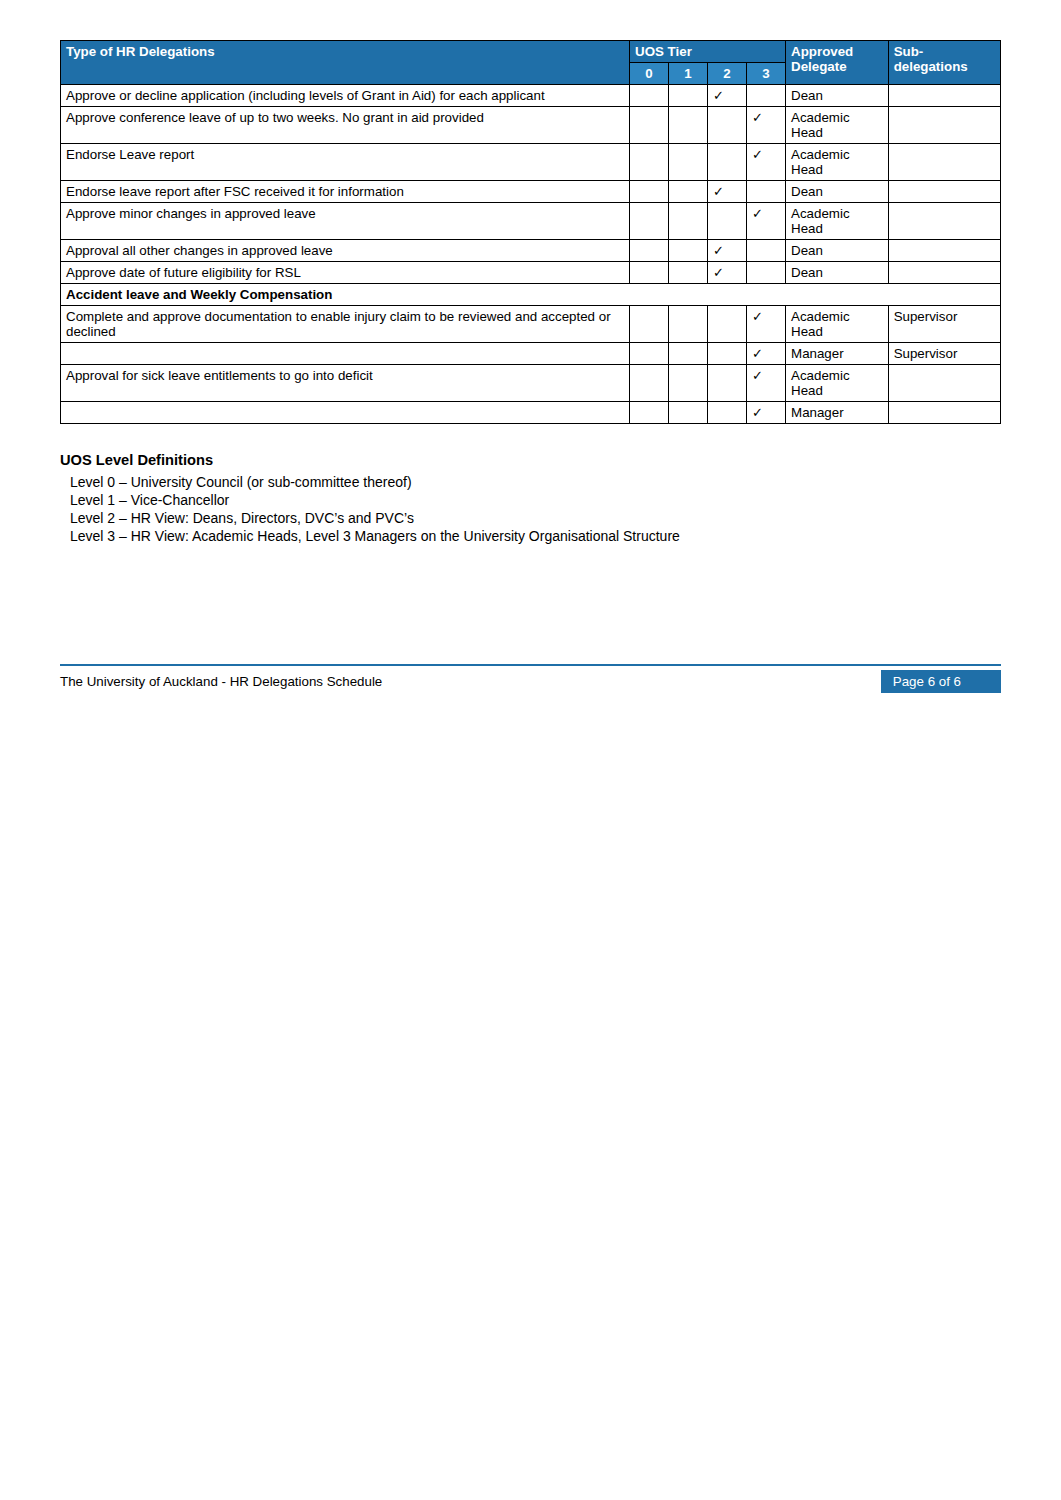| Type of HR Delegations | UOS Tier | Approved Delegate | Sub-delegations |
| --- | --- | --- | --- |
| 0 | 1 | 2 | 3 |
| Approve or decline application (including levels of Grant in Aid) for each applicant | | | ✓ | | Dean | |
| Approve conference leave of up to two weeks. No grant in aid provided | | | | ✓ | Academic Head | |
| Endorse Leave report | | | | ✓ | Academic Head | |
| Endorse leave report after FSC received it for information | | | ✓ | | Dean | |
| Approve minor changes in approved leave | | | | ✓ | Academic Head | |
| Approval all other changes in approved leave | | | ✓ | | Dean | |
| Approve date of future eligibility for RSL | | | ✓ | | Dean | |
| Accident leave and Weekly Compensation |
| Complete and approve documentation to enable injury claim to be reviewed and accepted or declined | | | | ✓ | Academic Head | Supervisor |
| | | | | ✓ | Manager | Supervisor |
| Approval for sick leave entitlements to go into deficit | | | | ✓ | Academic Head | |
| | | | | ✓ | Manager | |
UOS Level Definitions
Level 0 – University Council (or sub-committee thereof)
Level 1 – Vice-Chancellor
Level 2 – HR View: Deans, Directors, DVC’s and PVC’s
Level 3 – HR View: Academic Heads, Level 3 Managers on the University Organisational Structure
The University of Auckland - HR Delegations Schedule Page 6 of 6